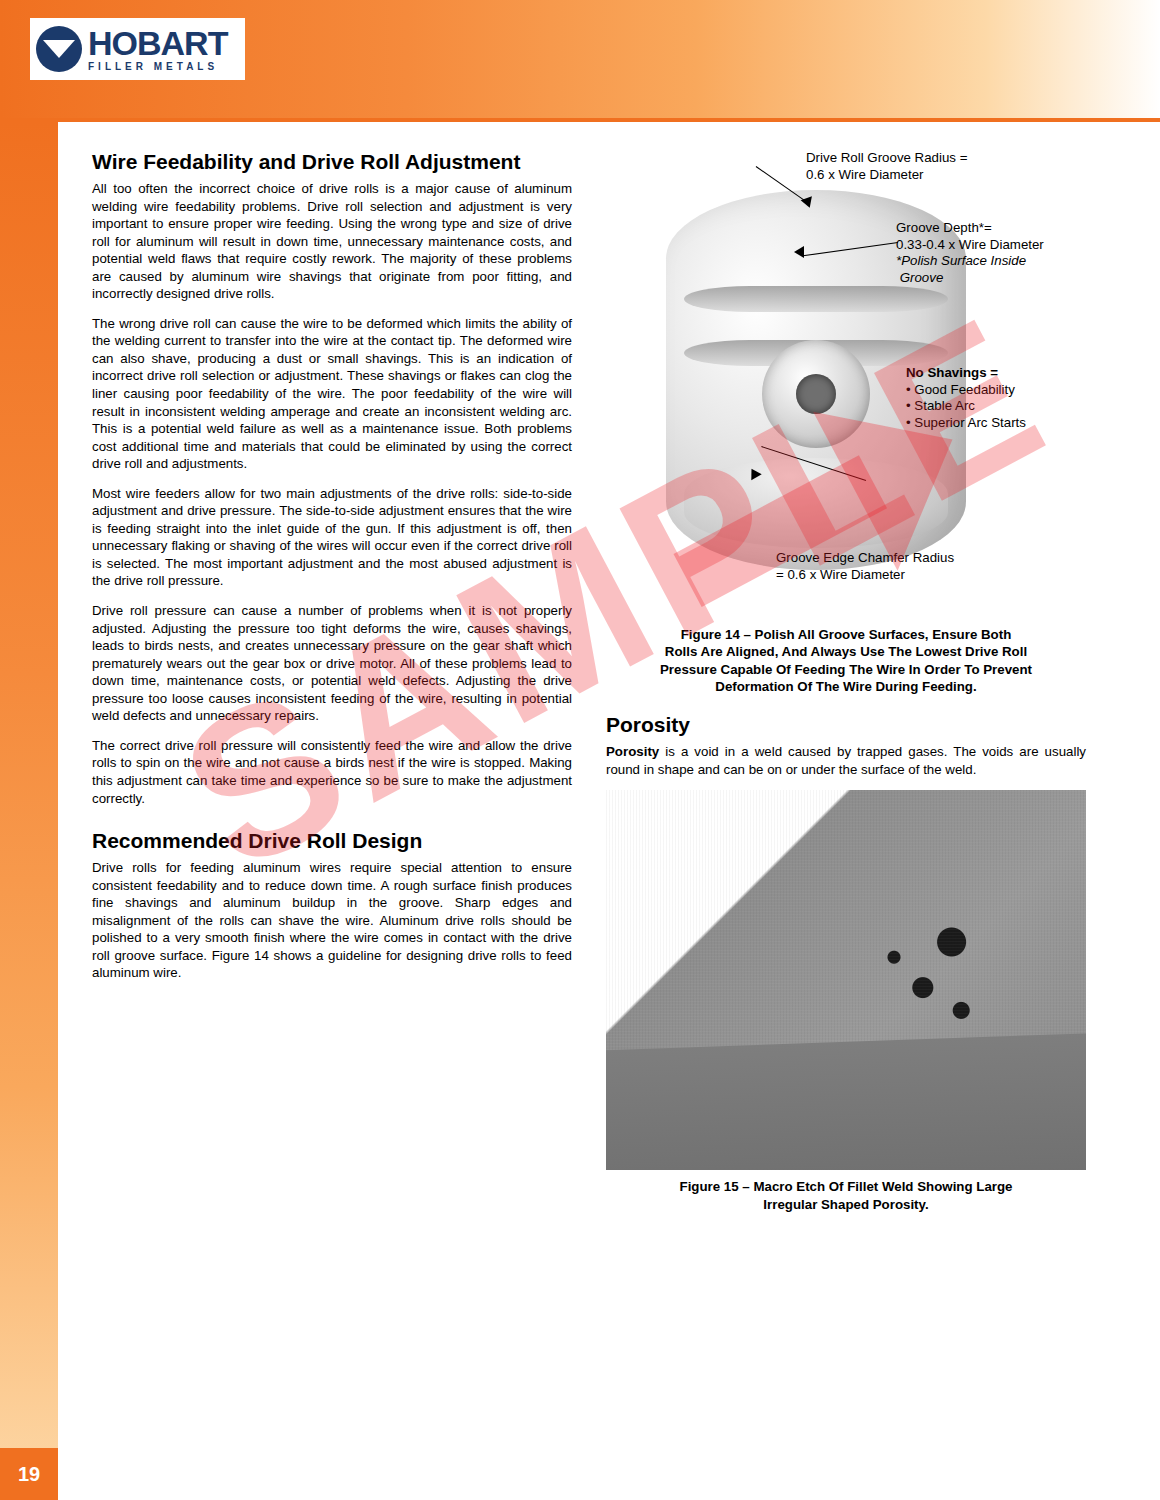HOBART
FILLER METALS
19
Wire Feedability and Drive Roll Adjustment
All too often the incorrect choice of drive rolls is a major cause of aluminum welding wire feedability problems. Drive roll selection and adjustment is very important to ensure proper wire feeding. Using the wrong type and size of drive roll for aluminum will result in down time, unnecessary maintenance costs, and potential weld flaws that require costly rework. The majority of these problems are caused by aluminum wire shavings that originate from poor fitting, and incorrectly designed drive rolls.
The wrong drive roll can cause the wire to be deformed which limits the ability of the welding current to transfer into the wire at the contact tip. The deformed wire can also shave, producing a dust or small shavings. This is an indication of incorrect drive roll selection or adjustment. These shavings or flakes can clog the liner causing poor feedability of the wire. The poor feedability of the wire will result in inconsistent welding amperage and create an inconsistent welding arc. This is a potential weld failure as well as a maintenance issue. Both problems cost additional time and materials that could be eliminated by using the correct drive roll and adjustments.
Most wire feeders allow for two main adjustments of the drive rolls: side-to-side adjustment and drive pressure. The side-to-side adjustment ensures that the wire is feeding straight into the inlet guide of the gun. If this adjustment is off, then unnecessary flaking or shaving of the wires will occur even if the correct drive roll is selected. The most important adjustment and the most abused adjustment is the drive roll pressure.
Drive roll pressure can cause a number of problems when it is not properly adjusted. Adjusting the pressure too tight deforms the wire, causes shavings, leads to birds nests, and creates unnecessary pressure on the gear shaft which prematurely wears out the gear box or drive motor. All of these problems lead to down time, maintenance costs, or potential weld defects. Adjusting the drive pressure too loose causes inconsistent feeding of the wire, resulting in potential weld defects and unnecessary repairs.
The correct drive roll pressure will consistently feed the wire and allow the drive rolls to spin on the wire and not cause a birds nest if the wire is stopped. Making this adjustment can take time and experience so be sure to make the adjustment correctly.
Recommended Drive Roll Design
Drive rolls for feeding aluminum wires require special attention to ensure consistent feedability and to reduce down time. A rough surface finish produces fine shavings and aluminum buildup in the groove. Sharp edges and misalignment of the rolls can shave the wire. Aluminum drive rolls should be polished to a very smooth finish where the wire comes in contact with the drive roll groove surface. Figure 14 shows a guideline for designing drive rolls to feed aluminum wire.
Drive Roll Groove Radius =
0.6 x Wire Diameter
Groove Depth*=
0.33-0.4 x Wire Diameter
*Polish Surface Inside
Groove
No Shavings =
• Good Feedability
• Stable Arc
• Superior Arc Starts
Groove Edge Chamfer Radius
= 0.6 x Wire Diameter
Figure 14 – Polish All Groove Surfaces, Ensure Both
Rolls Are Aligned, And Always Use The Lowest Drive Roll
Pressure Capable Of Feeding The Wire In Order To Prevent
Deformation Of The Wire During Feeding.
Porosity
Porosity is a void in a weld caused by trapped gases. The voids are usually round in shape and can be on or under the surface of the weld.
Figure 15 – Macro Etch Of Fillet Weld Showing Large
Irregular Shaped Porosity.
SAMPLE